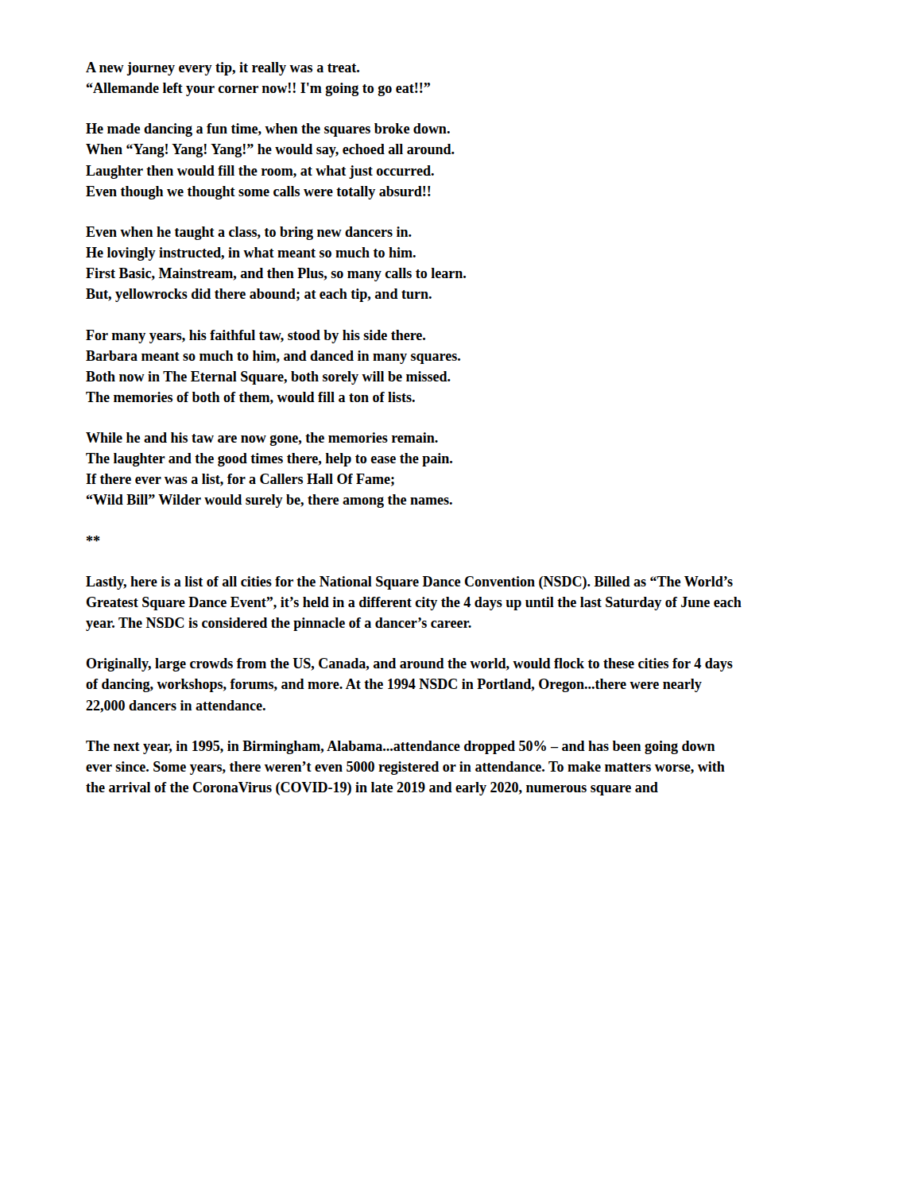A new journey every tip, it really was a treat.
“Allemande left your corner now!! I'm going to go eat!!”
He made dancing a fun time, when the squares broke down.
When “Yang! Yang! Yang!” he would say, echoed all around.
Laughter then would fill the room, at what just occurred.
Even though we thought some calls were totally absurd!!
Even when he taught a class, to bring new dancers in.
He lovingly instructed, in what meant so much to him.
First Basic, Mainstream, and then Plus, so many calls to learn.
But, yellowrocks did there abound; at each tip, and turn.
For many years, his faithful taw, stood by his side there.
Barbara meant so much to him, and danced in many squares.
Both now in The Eternal Square, both sorely will be missed.
The memories of both of them, would fill a ton of lists.
While he and his taw are now gone, the memories remain.
The laughter and the good times there, help to ease the pain.
If there ever was a list, for a Callers Hall Of Fame;
“Wild Bill” Wilder would surely be, there among the names.
**
Lastly, here is a list of all cities for the National Square Dance Convention (NSDC). Billed as “The World’s Greatest Square Dance Event”, it’s held in a different city the 4 days up until the last Saturday of June each year. The NSDC is considered the pinnacle of a dancer’s career.
Originally, large crowds from the US, Canada, and around the world, would flock to these cities for 4 days of dancing, workshops, forums, and more. At the 1994 NSDC in Portland, Oregon...there were nearly 22,000 dancers in attendance.
The next year, in 1995, in Birmingham, Alabama...attendance dropped 50% – and has been going down ever since. Some years, there weren’t even 5000 registered or in attendance. To make matters worse, with the arrival of the CoronaVirus (COVID-19) in late 2019 and early 2020, numerous square and